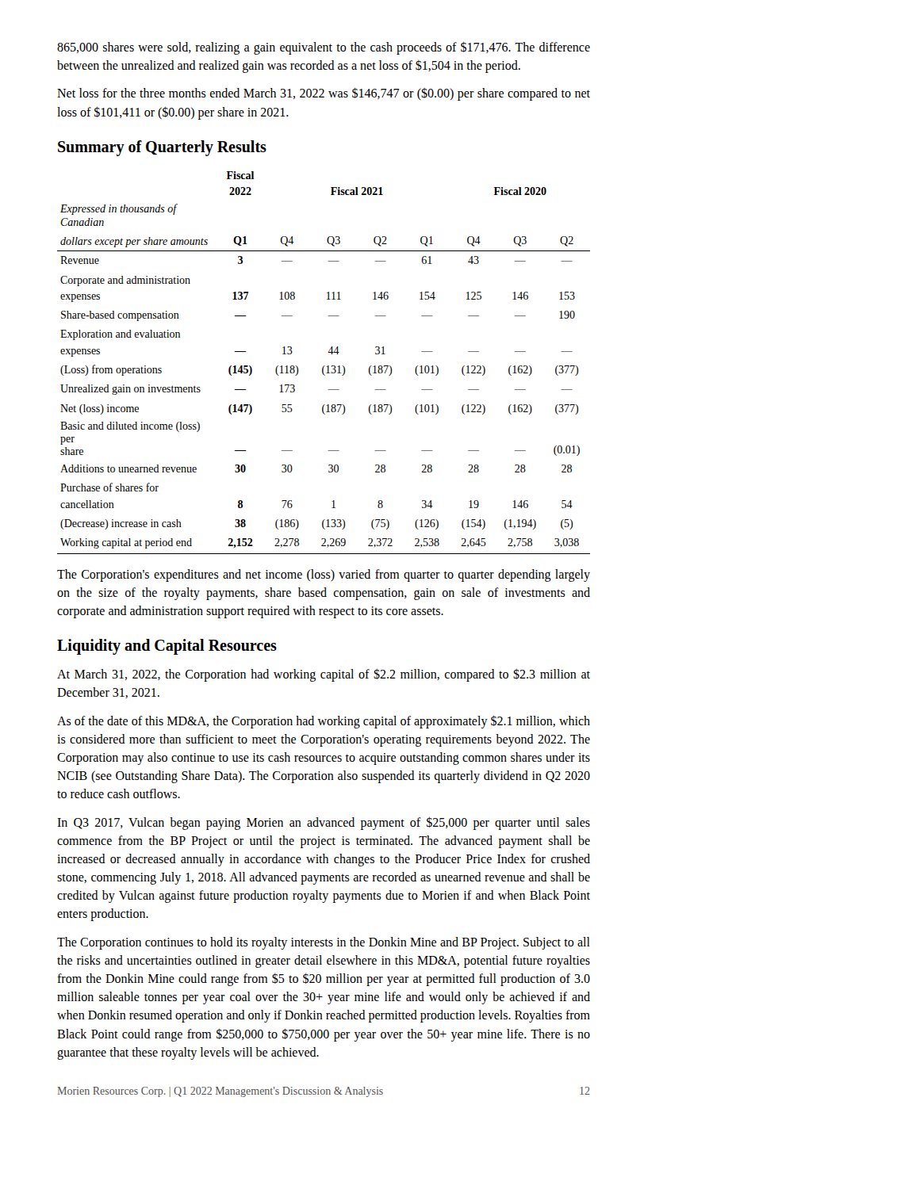865,000 shares were sold, realizing a gain equivalent to the cash proceeds of $171,476. The difference between the unrealized and realized gain was recorded as a net loss of $1,504 in the period.
Net loss for the three months ended March 31, 2022 was $146,747 or ($0.00) per share compared to net loss of $101,411 or ($0.00) per share in 2021.
Summary of Quarterly Results
| | Fiscal 2022 | Fiscal 2021 | Fiscal 2020 |
| Expressed in thousands of Canadian | | | | | | | | |
| dollars except per share amounts | Q1 | Q4 | Q3 | Q2 | Q1 | Q4 | Q3 | Q2 |
| Revenue | 3 | — | — | — | 61 | 43 | — | — |
| Corporate and administration expenses | 137 | 108 | 111 | 146 | 154 | 125 | 146 | 153 |
| Share-based compensation | — | — | — | — | — | — | — | 190 |
| Exploration and evaluation expenses | — | 13 | 44 | 31 | — | — | — | — |
| (Loss) from operations | (145) | (118) | (131) | (187) | (101) | (122) | (162) | (377) |
| Unrealized gain on investments | — | 173 | — | — | — | — | — | — |
| Net (loss) income | (147) | 55 | (187) | (187) | (101) | (122) | (162) | (377) |
| Basic and diluted income (loss) per share | — | — | — | — | — | — | — | (0.01) |
| Additions to unearned revenue | 30 | 30 | 30 | 28 | 28 | 28 | 28 | 28 |
| Purchase of shares for cancellation | 8 | 76 | 1 | 8 | 34 | 19 | 146 | 54 |
| (Decrease) increase in cash | 38 | (186) | (133) | (75) | (126) | (154) | (1,194) | (5) |
| Working capital at period end | 2,152 | 2,278 | 2,269 | 2,372 | 2,538 | 2,645 | 2,758 | 3,038 |
The Corporation's expenditures and net income (loss) varied from quarter to quarter depending largely on the size of the royalty payments, share based compensation, gain on sale of investments and corporate and administration support required with respect to its core assets.
Liquidity and Capital Resources
At March 31, 2022, the Corporation had working capital of $2.2 million, compared to $2.3 million at December 31, 2021.
As of the date of this MD&A, the Corporation had working capital of approximately $2.1 million, which is considered more than sufficient to meet the Corporation's operating requirements beyond 2022. The Corporation may also continue to use its cash resources to acquire outstanding common shares under its NCIB (see Outstanding Share Data). The Corporation also suspended its quarterly dividend in Q2 2020 to reduce cash outflows.
In Q3 2017, Vulcan began paying Morien an advanced payment of $25,000 per quarter until sales commence from the BP Project or until the project is terminated. The advanced payment shall be increased or decreased annually in accordance with changes to the Producer Price Index for crushed stone, commencing July 1, 2018. All advanced payments are recorded as unearned revenue and shall be credited by Vulcan against future production royalty payments due to Morien if and when Black Point enters production.
The Corporation continues to hold its royalty interests in the Donkin Mine and BP Project. Subject to all the risks and uncertainties outlined in greater detail elsewhere in this MD&A, potential future royalties from the Donkin Mine could range from $5 to $20 million per year at permitted full production of 3.0 million saleable tonnes per year coal over the 30+ year mine life and would only be achieved if and when Donkin resumed operation and only if Donkin reached permitted production levels. Royalties from Black Point could range from $250,000 to $750,000 per year over the 50+ year mine life. There is no guarantee that these royalty levels will be achieved.
Morien Resources Corp. | Q1 2022 Management's Discussion & Analysis
12